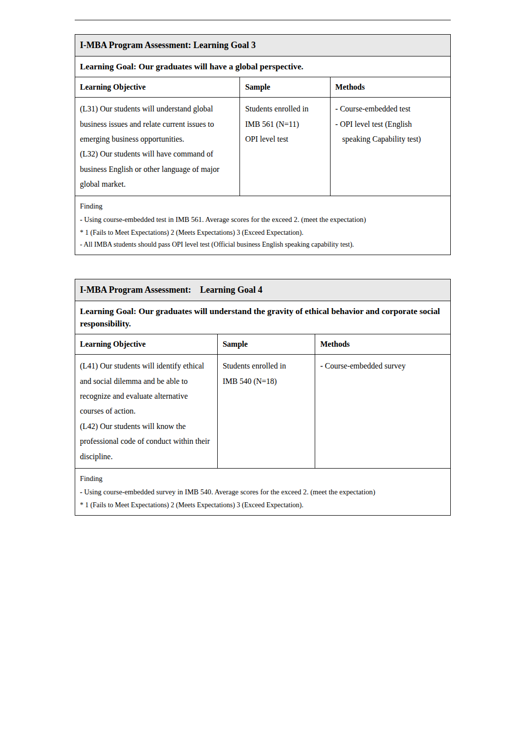| I-MBA Program Assessment: Learning Goal 3 |
| Learning Goal: Our graduates will have a global perspective. |
| Learning Objective | Sample | Methods |
| (L31) Our students will understand global business issues and relate current issues to emerging business opportunities. (L32) Our students will have command of business English or other language of major global market. | Students enrolled in IMB 561 (N=11) OPI level test | - Course-embedded test - OPI level test (English speaking Capability test) |
| Finding - Using course-embedded test in IMB 561. Average scores for the exceed 2. (meet the expectation) * 1 (Fails to Meet Expectations) 2 (Meets Expectations) 3 (Exceed Expectation). - All IMBA students should pass OPI level test (Official business English speaking capability test). |
| I-MBA Program Assessment: Learning Goal 4 |
| Learning Goal: Our graduates will understand the gravity of ethical behavior and corporate social responsibility. |
| Learning Objective | Sample | Methods |
| (L41) Our students will identify ethical and social dilemma and be able to recognize and evaluate alternative courses of action. (L42) Our students will know the professional code of conduct within their discipline. | Students enrolled in IMB 540 (N=18) | - Course-embedded survey |
| Finding - Using course-embedded survey in IMB 540. Average scores for the exceed 2. (meet the expectation) * 1 (Fails to Meet Expectations) 2 (Meets Expectations) 3 (Exceed Expectation). |